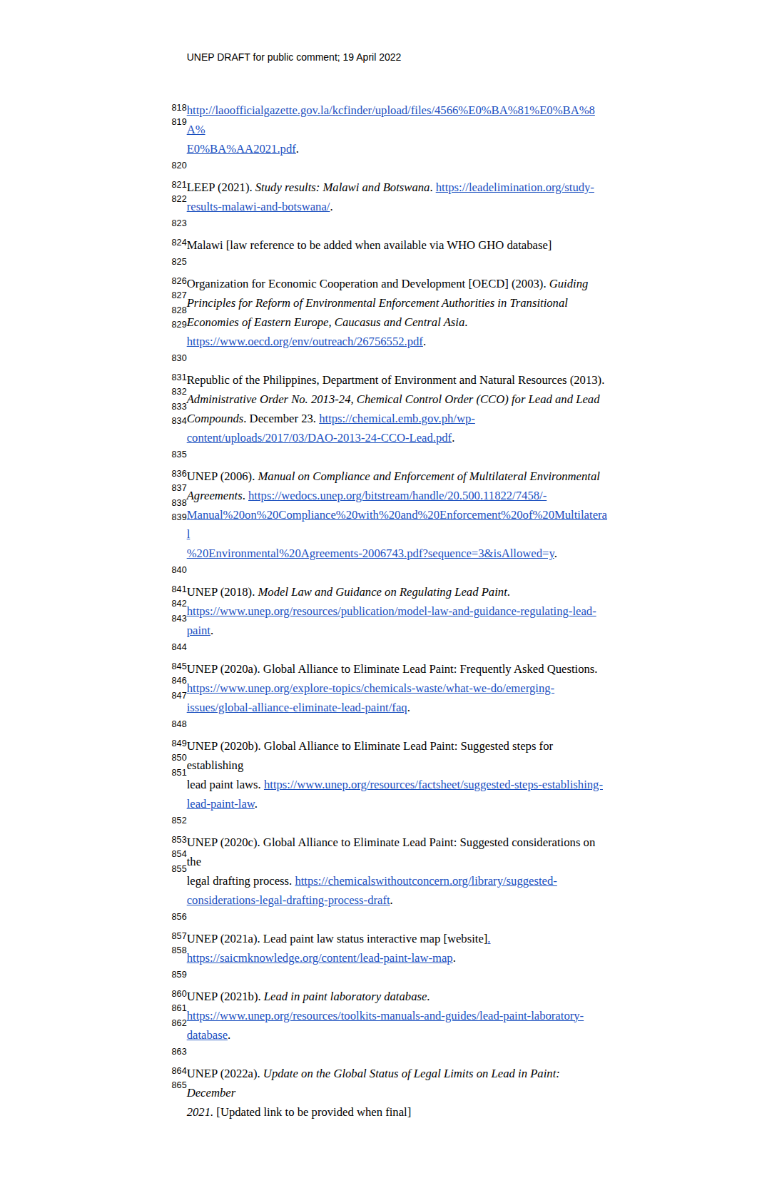UNEP DRAFT for public comment; 19 April 2022
| 818 819 | http://laoofficialgazette.gov.la/kcfinder/upload/files/4566%E0%BA%81%E0%BA%8A% E0%BA%AA2021.pdf . |
| 820 | |
| 821 822 | LEEP (2021). Study results: Malawi and Botswana . https://leadelimination.org/study- results-malawi-and-botswana/ . |
| 823 | |
| 824 | Malawi [law reference to be added when available via WHO GHO database] |
| 825 | |
| 826 827 828 829 | Organization for Economic Cooperation and Development [OECD] (2003). Guiding Principles for Reform of Environmental Enforcement Authorities in Transitional Economies of Eastern Europe, Caucasus and Central Asia . https://www.oecd.org/env/outreach/26756552.pdf . |
| 830 | |
| 831 832 833 834 | Republic of the Philippines, Department of Environment and Natural Resources (2013). Administrative Order No. 2013-24, Chemical Control Order (CCO) for Lead and Lead Compounds . December 23. https://chemical.emb.gov.ph/wp- content/uploads/2017/03/DAO-2013-24-CCO-Lead.pdf . |
| 835 | |
| 836 837 838 839 | UNEP (2006). Manual on Compliance and Enforcement of Multilateral Environmental Agreements . https://wedocs.unep.org/bitstream/handle/20.500.11822/7458/- Manual%20on%20Compliance%20with%20and%20Enforcement%20of%20Multilateral %20Environmental%20Agreements-2006743.pdf?sequence=3&isAllowed=y . |
| 840 | |
| 841 842 843 | UNEP (2018). Model Law and Guidance on Regulating Lead Paint . https://www.unep.org/resources/publication/model-law-and-guidance-regulating-lead- paint . |
| 844 | |
| 845 846 847 | UNEP (2020a). Global Alliance to Eliminate Lead Paint: Frequently Asked Questions. https://www.unep.org/explore-topics/chemicals-waste/what-we-do/emerging- issues/global-alliance-eliminate-lead-paint/faq . |
| 848 | |
| 849 850 851 | UNEP (2020b). Global Alliance to Eliminate Lead Paint: Suggested steps for establishing lead paint laws. https://www.unep.org/resources/factsheet/suggested-steps-establishing- lead-paint-law . |
| 852 | |
| 853 854 855 | UNEP (2020c). Global Alliance to Eliminate Lead Paint: Suggested considerations on the legal drafting process. https://chemicalswithoutconcern.org/library/suggested- considerations-legal-drafting-process-draft . |
| 856 | |
| 857 858 | UNEP (2021a). Lead paint law status interactive map [website] . https://saicmknowledge.org/content/lead-paint-law-map . |
| 859 | |
| 860 861 862 | UNEP (2021b). Lead in paint laboratory database . https://www.unep.org/resources/toolkits-manuals-and-guides/lead-paint-laboratory- database . |
| 863 | |
| 864 865 | UNEP (2022a). Update on the Global Status of Legal Limits on Lead in Paint: December 2021. [Updated link to be provided when final] |